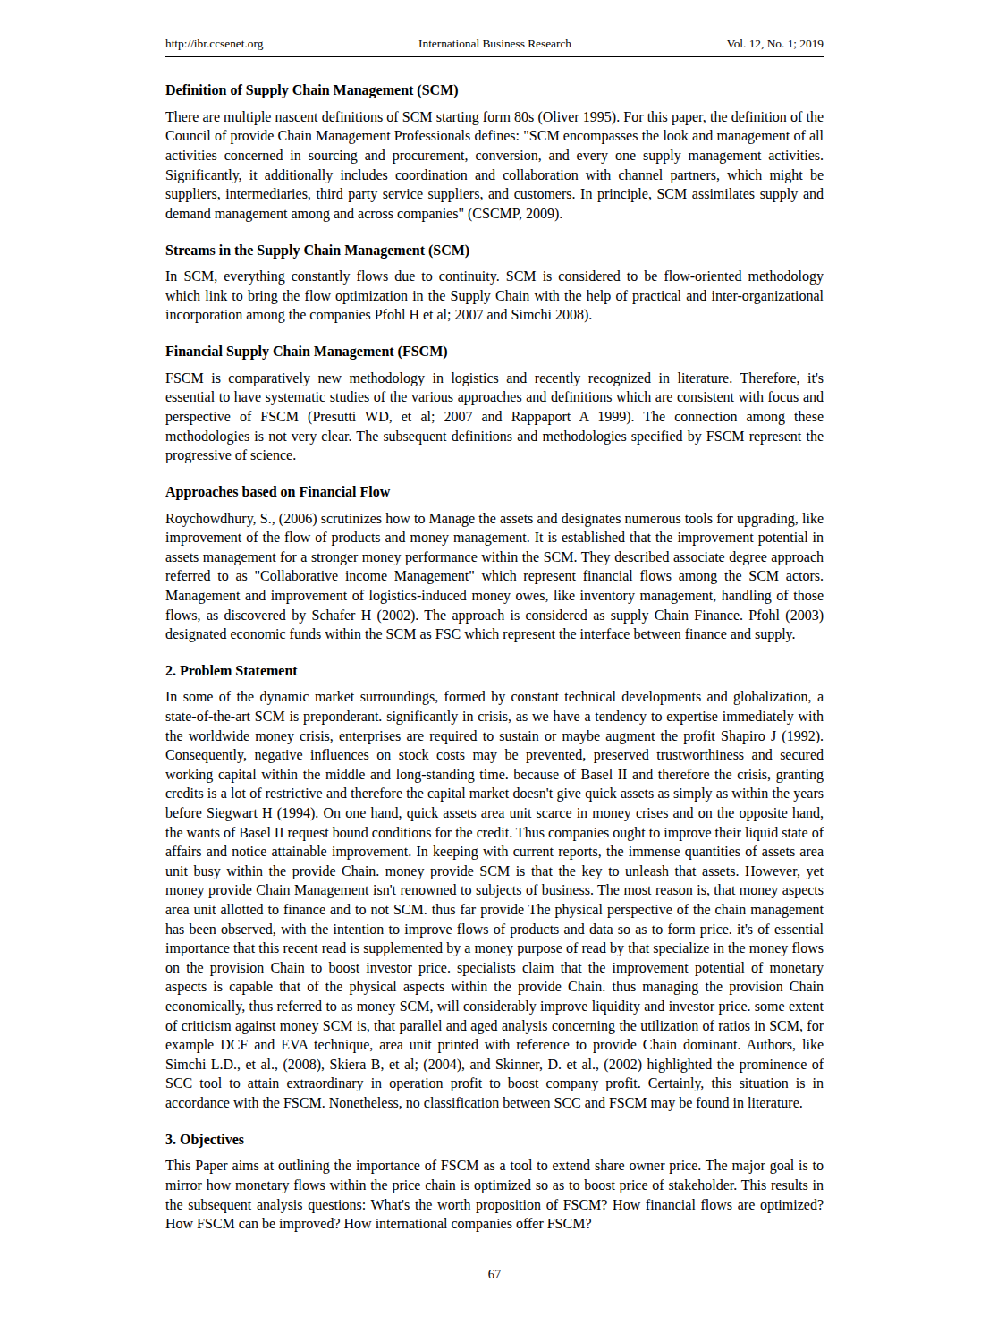http://ibr.ccsenet.org International Business Research Vol. 12, No. 1; 2019
Definition of Supply Chain Management (SCM)
There are multiple nascent definitions of SCM starting form 80s (Oliver 1995). For this paper, the definition of the Council of provide Chain Management Professionals defines: "SCM encompasses the look and management of all activities concerned in sourcing and procurement, conversion, and every one supply management activities. Significantly, it additionally includes coordination and collaboration with channel partners, which might be suppliers, intermediaries, third party service suppliers, and customers. In principle, SCM assimilates supply and demand management among and across companies" (CSCMP, 2009).
Streams in the Supply Chain Management (SCM)
In SCM, everything constantly flows due to continuity. SCM is considered to be flow-oriented methodology which link to bring the flow optimization in the Supply Chain with the help of practical and inter-organizational incorporation among the companies Pfohl H et al; 2007 and Simchi 2008).
Financial Supply Chain Management (FSCM)
FSCM is comparatively new methodology in logistics and recently recognized in literature. Therefore, it's essential to have systematic studies of the various approaches and definitions which are consistent with focus and perspective of FSCM (Presutti WD, et al; 2007 and Rappaport A 1999). The connection among these methodologies is not very clear. The subsequent definitions and methodologies specified by FSCM represent the progressive of science.
Approaches based on Financial Flow
Roychowdhury, S., (2006) scrutinizes how to Manage the assets and designates numerous tools for upgrading, like improvement of the flow of products and money management. It is established that the improvement potential in assets management for a stronger money performance within the SCM. They described associate degree approach referred to as "Collaborative income Management" which represent financial flows among the SCM actors. Management and improvement of logistics-induced money owes, like inventory management, handling of those flows, as discovered by Schafer H (2002). The approach is considered as supply Chain Finance. Pfohl (2003) designated economic funds within the SCM as FSC which represent the interface between finance and supply.
2. Problem Statement
In some of the dynamic market surroundings, formed by constant technical developments and globalization, a state-of-the-art SCM is preponderant. significantly in crisis, as we have a tendency to expertise immediately with the worldwide money crisis, enterprises are required to sustain or maybe augment the profit Shapiro J (1992). Consequently, negative influences on stock costs may be prevented, preserved trustworthiness and secured working capital within the middle and long-standing time. because of Basel II and therefore the crisis, granting credits is a lot of restrictive and therefore the capital market doesn't give quick assets as simply as within the years before Siegwart H (1994). On one hand, quick assets area unit scarce in money crises and on the opposite hand, the wants of Basel II request bound conditions for the credit. Thus companies ought to improve their liquid state of affairs and notice attainable improvement. In keeping with current reports, the immense quantities of assets area unit busy within the provide Chain. money provide SCM is that the key to unleash that assets. However, yet money provide Chain Management isn't renowned to subjects of business. The most reason is, that money aspects area unit allotted to finance and to not SCM. thus far provide The physical perspective of the chain management has been observed, with the intention to improve flows of products and data so as to form price. it's of essential importance that this recent read is supplemented by a money purpose of read by that specialize in the money flows on the provision Chain to boost investor price. specialists claim that the improvement potential of monetary aspects is capable that of the physical aspects within the provide Chain. thus managing the provision Chain economically, thus referred to as money SCM, will considerably improve liquidity and investor price. some extent of criticism against money SCM is, that parallel and aged analysis concerning the utilization of ratios in SCM, for example DCF and EVA technique, area unit printed with reference to provide Chain dominant. Authors, like Simchi L.D., et al., (2008), Skiera B, et al; (2004), and Skinner, D. et al., (2002) highlighted the prominence of SCC tool to attain extraordinary in operation profit to boost company profit. Certainly, this situation is in accordance with the FSCM. Nonetheless, no classification between SCC and FSCM may be found in literature.
3. Objectives
This Paper aims at outlining the importance of FSCM as a tool to extend share owner price. The major goal is to mirror how monetary flows within the price chain is optimized so as to boost price of stakeholder. This results in the subsequent analysis questions: What's the worth proposition of FSCM? How financial flows are optimized? How FSCM can be improved? How international companies offer FSCM?
67